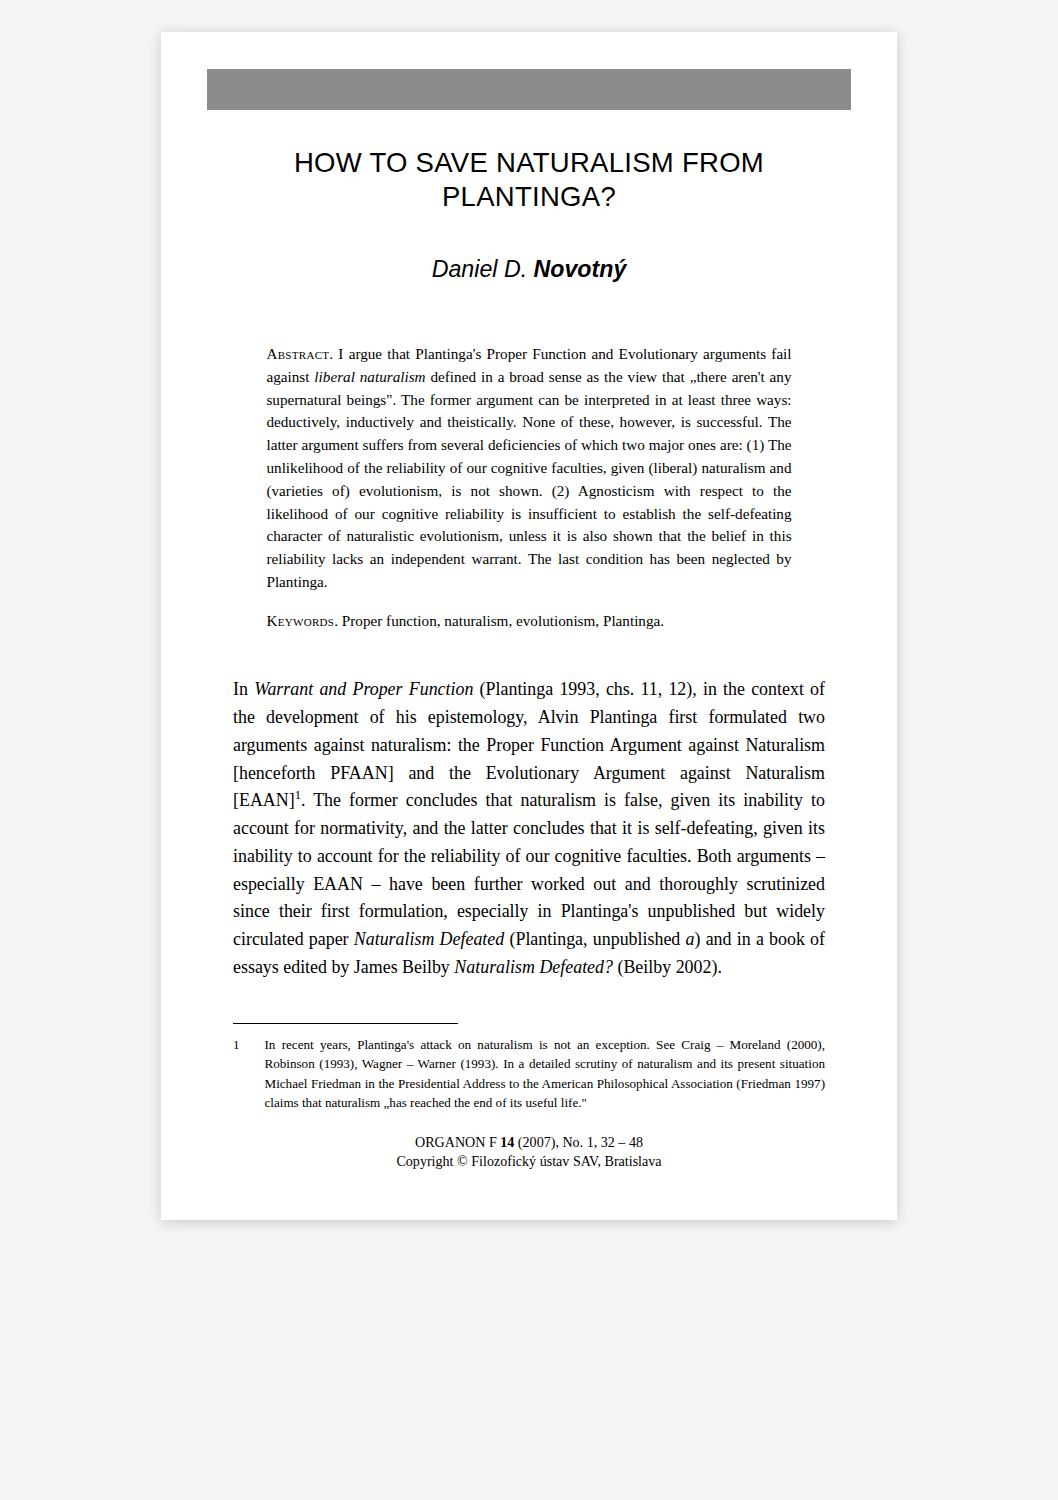HOW TO SAVE NATURALISM FROM PLANTINGA?
Daniel D. Novotný
Abstract. I argue that Plantinga's Proper Function and Evolutionary arguments fail against liberal naturalism defined in a broad sense as the view that „there aren't any supernatural beings". The former argument can be interpreted in at least three ways: deductively, inductively and theistically. None of these, however, is successful. The latter argument suffers from several deficiencies of which two major ones are: (1) The unlikelihood of the reliability of our cognitive faculties, given (liberal) naturalism and (varieties of) evolutionism, is not shown. (2) Agnosticism with respect to the likelihood of our cognitive reliability is insufficient to establish the self-defeating character of naturalistic evolutionism, unless it is also shown that the belief in this reliability lacks an independent warrant. The last condition has been neglected by Plantinga.
Keywords. Proper function, naturalism, evolutionism, Plantinga.
In Warrant and Proper Function (Plantinga 1993, chs. 11, 12), in the context of the development of his epistemology, Alvin Plantinga first formulated two arguments against naturalism: the Proper Function Argument against Naturalism [henceforth PFAAN] and the Evolutionary Argument against Naturalism [EAAN]1. The former concludes that naturalism is false, given its inability to account for normativity, and the latter concludes that it is self-defeating, given its inability to account for the reliability of our cognitive faculties. Both arguments – especially EAAN – have been further worked out and thoroughly scrutinized since their first formulation, especially in Plantinga's unpublished but widely circulated paper Naturalism Defeated (Plantinga, unpublished a) and in a book of essays edited by James Beilby Naturalism Defeated? (Beilby 2002).
1
In recent years, Plantinga's attack on naturalism is not an exception. See Craig – Moreland (2000), Robinson (1993), Wagner – Warner (1993). In a detailed scrutiny of naturalism and its present situation Michael Friedman in the Presidential Address to the American Philosophical Association (Friedman 1997) claims that naturalism „has reached the end of its useful life."
ORGANON F 14 (2007), No. 1, 32 – 48
Copyright © Filozofický ústav SAV, Bratislava